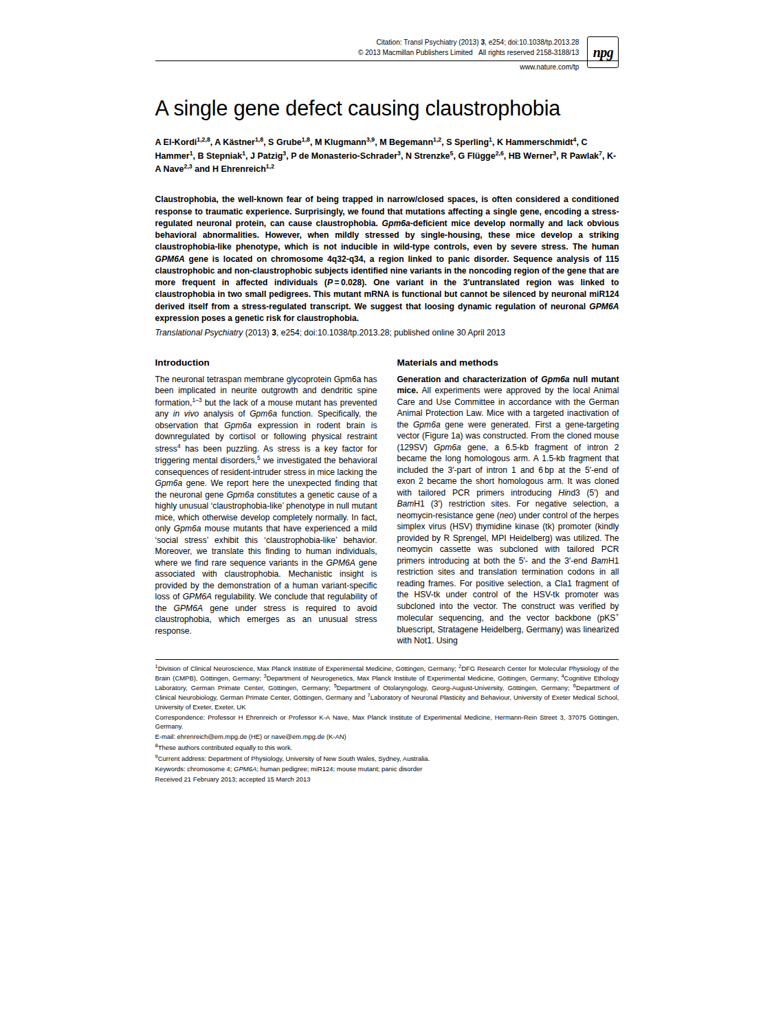npg
Citation: Transl Psychiatry (2013) 3, e254; doi:10.1038/tp.2013.28
© 2013 Macmillan Publishers Limited All rights reserved 2158-3188/13
www.nature.com/tp
A single gene defect causing claustrophobia
A El-Kordi1,2,8, A Kästner1,8, S Grube1,8, M Klugmann3,9, M Begemann1,2, S Sperling1, K Hammerschmidt4, C Hammer1, B Stepniak1, J Patzig3, P de Monasterio-Schrader3, N Strenzke5, G Flügge2,6, HB Werner3, R Pawlak7, K-A Nave2,3 and H Ehrenreich1,2
Claustrophobia, the well-known fear of being trapped in narrow/closed spaces, is often considered a conditioned response to traumatic experience. Surprisingly, we found that mutations affecting a single gene, encoding a stress-regulated neuronal protein, can cause claustrophobia. Gpm6a-deficient mice develop normally and lack obvious behavioral abnormalities. However, when mildly stressed by single-housing, these mice develop a striking claustrophobia-like phenotype, which is not inducible in wild-type controls, even by severe stress. The human GPM6A gene is located on chromosome 4q32-q34, a region linked to panic disorder. Sequence analysis of 115 claustrophobic and non-claustrophobic subjects identified nine variants in the noncoding region of the gene that are more frequent in affected individuals (P = 0.028). One variant in the 3′untranslated region was linked to claustrophobia in two small pedigrees. This mutant mRNA is functional but cannot be silenced by neuronal miR124 derived itself from a stress-regulated transcript. We suggest that loosing dynamic regulation of neuronal GPM6A expression poses a genetic risk for claustrophobia.
Translational Psychiatry (2013) 3, e254; doi:10.1038/tp.2013.28; published online 30 April 2013
Introduction
The neuronal tetraspan membrane glycoprotein Gpm6a has been implicated in neurite outgrowth and dendritic spine formation,1–3 but the lack of a mouse mutant has prevented any in vivo analysis of Gpm6a function. Specifically, the observation that Gpm6a expression in rodent brain is downregulated by cortisol or following physical restraint stress4 has been puzzling. As stress is a key factor for triggering mental disorders,5 we investigated the behavioral consequences of resident-intruder stress in mice lacking the Gpm6a gene. We report here the unexpected finding that the neuronal gene Gpm6a constitutes a genetic cause of a highly unusual ‘claustrophobia-like’ phenotype in null mutant mice, which otherwise develop completely normally. In fact, only Gpm6a mouse mutants that have experienced a mild ‘social stress’ exhibit this ‘claustrophobia-like’ behavior. Moreover, we translate this finding to human individuals, where we find rare sequence variants in the GPM6A gene associated with claustrophobia. Mechanistic insight is provided by the demonstration of a human variant-specific loss of GPM6A regulability. We conclude that regulability of the GPM6A gene under stress is required to avoid claustrophobia, which emerges as an unusual stress response.
Materials and methods
Generation and characterization of Gpm6a null mutant mice. All experiments were approved by the local Animal Care and Use Committee in accordance with the German Animal Protection Law. Mice with a targeted inactivation of the Gpm6a gene were generated. First a gene-targeting vector (Figure 1a) was constructed. From the cloned mouse (129SV) Gpm6a gene, a 6.5-kb fragment of intron 2 became the long homologous arm. A 1.5-kb fragment that included the 3′-part of intron 1 and 6 bp at the 5′-end of exon 2 became the short homologous arm. It was cloned with tailored PCR primers introducing Hind3 (5′) and Bam H1 (3′) restriction sites. For negative selection, a neomycin-resistance gene (neo) under control of the herpes simplex virus (HSV) thymidine kinase (tk) promoter (kindly provided by R Sprengel, MPI Heidelberg) was utilized. The neomycin cassette was subcloned with tailored PCR primers introducing at both the 5′- and the 3′-end Bam H1 restriction sites and translation termination codons in all reading frames. For positive selection, a Cla1 fragment of the HSV-tk under control of the HSV-tk promoter was subcloned into the vector. The construct was verified by molecular sequencing, and the vector backbone (pKS+ bluescript, Stratagene Heidelberg, Germany) was linearized with Not1. Using
1Division of Clinical Neuroscience, Max Planck Institute of Experimental Medicine, Göttingen, Germany; 2DFG Research Center for Molecular Physiology of the Brain (CMPB), Göttingen, Germany; 3Department of Neurogenetics, Max Planck Institute of Experimental Medicine, Göttingen, Germany; 4Cognitive Ethology Laboratory, German Primate Center, Göttingen, Germany; 5Department of Otolaryngology, Georg-August-University, Göttingen, Germany; 6Department of Clinical Neurobiology, German Primate Center, Göttingen, Germany and 7Laboratory of Neuronal Plasticity and Behaviour, University of Exeter Medical School, University of Exeter, Exeter, UK
Correspondence: Professor H Ehrenreich or Professor K-A Nave, Max Planck Institute of Experimental Medicine, Hermann-Rein Street 3, 37075 Göttingen, Germany.
E-mail: ehrenreich@em.mpg.de (HE) or nave@em.mpg.de (K-AN)
8These authors contributed equally to this work.
9Current address: Department of Physiology, University of New South Wales, Sydney, Australia.
Keywords: chromosome 4; GPM6A; human pedigree; miR124; mouse mutant; panic disorder
Received 21 February 2013; accepted 15 March 2013